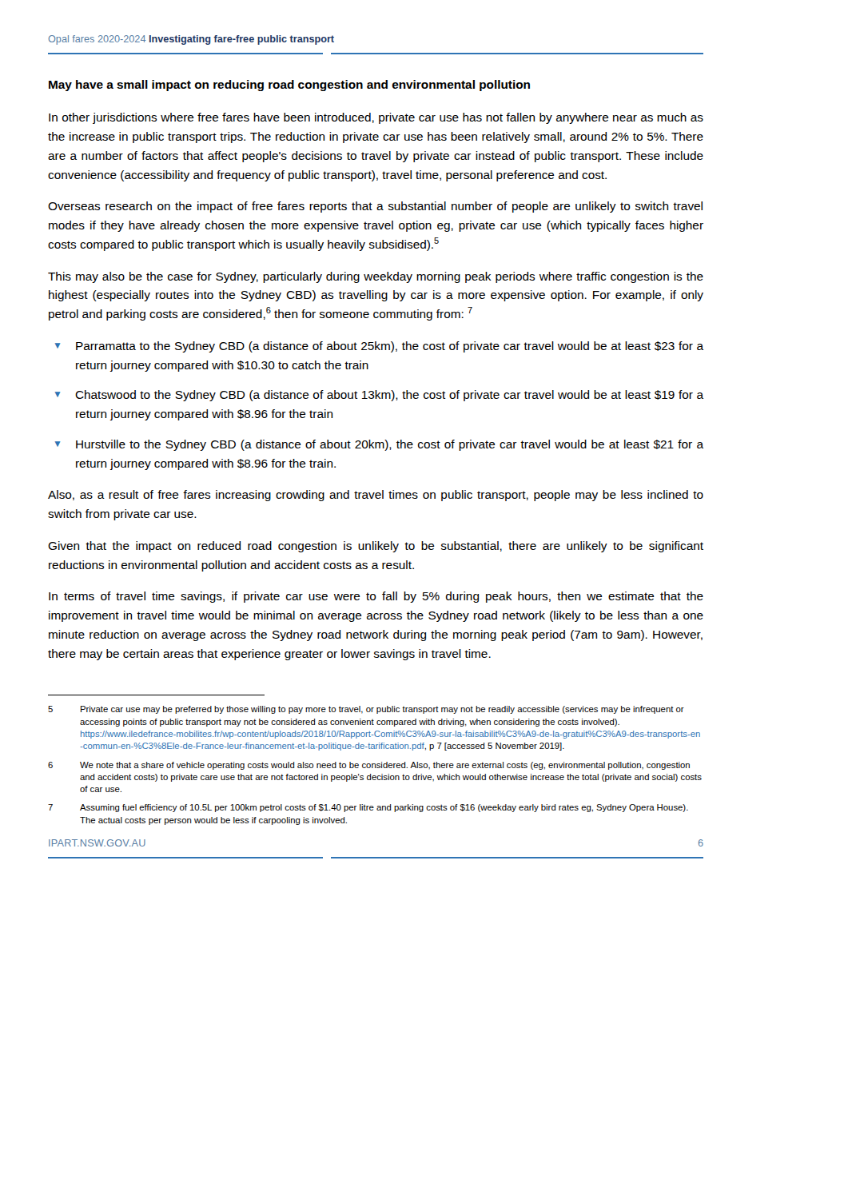Opal fares 2020-2024 Investigating fare-free public transport
May have a small impact on reducing road congestion and environmental pollution
In other jurisdictions where free fares have been introduced, private car use has not fallen by anywhere near as much as the increase in public transport trips. The reduction in private car use has been relatively small, around 2% to 5%. There are a number of factors that affect people's decisions to travel by private car instead of public transport. These include convenience (accessibility and frequency of public transport), travel time, personal preference and cost.
Overseas research on the impact of free fares reports that a substantial number of people are unlikely to switch travel modes if they have already chosen the more expensive travel option eg, private car use (which typically faces higher costs compared to public transport which is usually heavily subsidised).5
This may also be the case for Sydney, particularly during weekday morning peak periods where traffic congestion is the highest (especially routes into the Sydney CBD) as travelling by car is a more expensive option. For example, if only petrol and parking costs are considered,6 then for someone commuting from: 7
Parramatta to the Sydney CBD (a distance of about 25km), the cost of private car travel would be at least $23 for a return journey compared with $10.30 to catch the train
Chatswood to the Sydney CBD (a distance of about 13km), the cost of private car travel would be at least $19 for a return journey compared with $8.96 for the train
Hurstville to the Sydney CBD (a distance of about 20km), the cost of private car travel would be at least $21 for a return journey compared with $8.96 for the train.
Also, as a result of free fares increasing crowding and travel times on public transport, people may be less inclined to switch from private car use.
Given that the impact on reduced road congestion is unlikely to be substantial, there are unlikely to be significant reductions in environmental pollution and accident costs as a result.
In terms of travel time savings, if private car use were to fall by 5% during peak hours, then we estimate that the improvement in travel time would be minimal on average across the Sydney road network (likely to be less than a one minute reduction on average across the Sydney road network during the morning peak period (7am to 9am). However, there may be certain areas that experience greater or lower savings in travel time.
| 5 | Private car use may be preferred by those willing to pay more to travel, or public transport may not be readily accessible (services may be infrequent or accessing points of public transport may not be considered as convenient compared with driving, when considering the costs involved). https://www.iledefrance-mobilites.fr/wp-content/uploads/2018/10/Rapport-Comit%C3%A9-sur-la-faisabilit%C3%A9-de-la-gratuit%C3%A9-des-transports-en-commun-en-%C3%8Ele-de-France-leur-financement-et-la-politique-de-tarification.pdf , p 7 [accessed 5 November 2019]. |
| 6 | We note that a share of vehicle operating costs would also need to be considered. Also, there are external costs (eg, environmental pollution, congestion and accident costs) to private care use that are not factored in people's decision to drive, which would otherwise increase the total (private and social) costs of car use. |
| 7 | Assuming fuel efficiency of 10.5L per 100km petrol costs of $1.40 per litre and parking costs of $16 (weekday early bird rates eg, Sydney Opera House). The actual costs per person would be less if carpooling is involved. |
IPART.NSW.GOV.AU
6